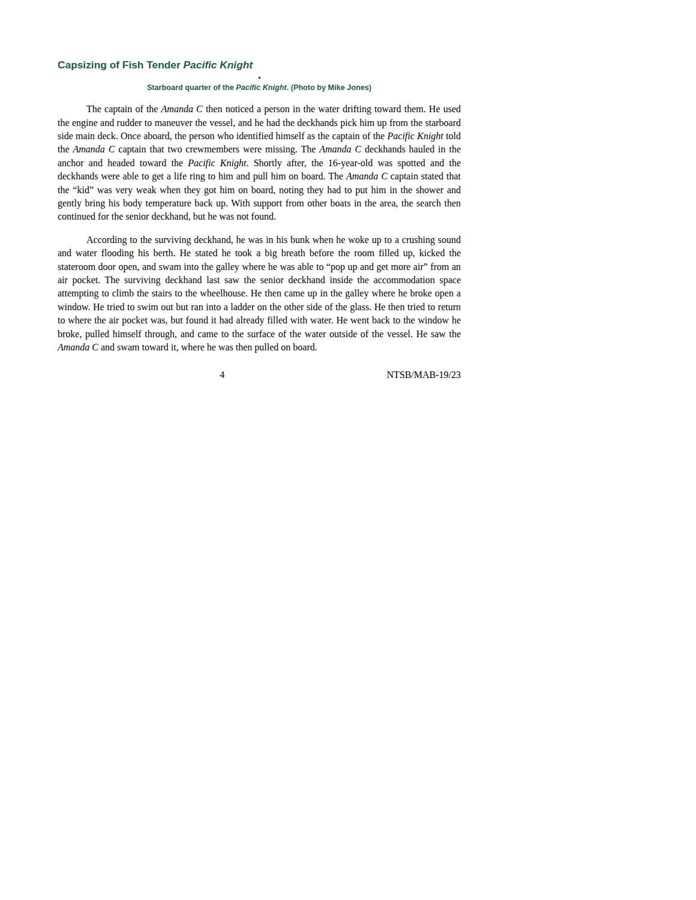Capsizing of Fish Tender Pacific Knight
Starboard quarter of the Pacific Knight. (Photo by Mike Jones)
The captain of the Amanda C then noticed a person in the water drifting toward them. He used the engine and rudder to maneuver the vessel, and he had the deckhands pick him up from the starboard side main deck. Once aboard, the person who identified himself as the captain of the Pacific Knight told the Amanda C captain that two crewmembers were missing. The Amanda C deckhands hauled in the anchor and headed toward the Pacific Knight. Shortly after, the 16-year-old was spotted and the deckhands were able to get a life ring to him and pull him on board. The Amanda C captain stated that the “kid” was very weak when they got him on board, noting they had to put him in the shower and gently bring his body temperature back up. With support from other boats in the area, the search then continued for the senior deckhand, but he was not found.
According to the surviving deckhand, he was in his bunk when he woke up to a crushing sound and water flooding his berth. He stated he took a big breath before the room filled up, kicked the stateroom door open, and swam into the galley where he was able to “pop up and get more air” from an air pocket. The surviving deckhand last saw the senior deckhand inside the accommodation space attempting to climb the stairs to the wheelhouse. He then came up in the galley where he broke open a window. He tried to swim out but ran into a ladder on the other side of the glass. He then tried to return to where the air pocket was, but found it had already filled with water. He went back to the window he broke, pulled himself through, and came to the surface of the water outside of the vessel. He saw the Amanda C and swam toward it, where he was then pulled on board.
4
NTSB/MAB-19/23